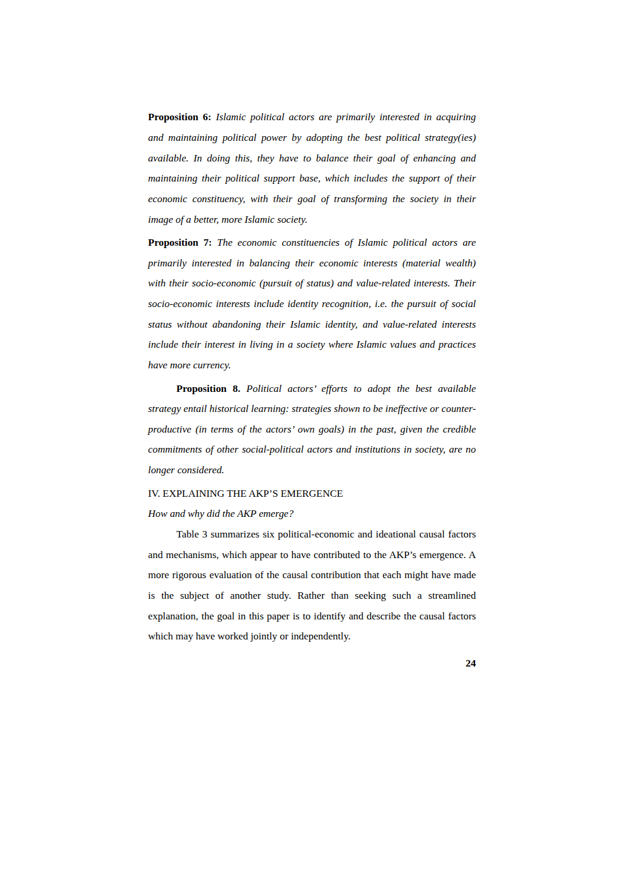Proposition 6: Islamic political actors are primarily interested in acquiring and maintaining political power by adopting the best political strategy(ies) available. In doing this, they have to balance their goal of enhancing and maintaining their political support base, which includes the support of their economic constituency, with their goal of transforming the society in their image of a better, more Islamic society.
Proposition 7: The economic constituencies of Islamic political actors are primarily interested in balancing their economic interests (material wealth) with their socio-economic (pursuit of status) and value-related interests. Their socio-economic interests include identity recognition, i.e. the pursuit of social status without abandoning their Islamic identity, and value-related interests include their interest in living in a society where Islamic values and practices have more currency.
Proposition 8. Political actors’ efforts to adopt the best available strategy entail historical learning: strategies shown to be ineffective or counter-productive (in terms of the actors’ own goals) in the past, given the credible commitments of other social-political actors and institutions in society, are no longer considered.
IV. EXPLAINING THE AKP’S EMERGENCE
How and why did the AKP emerge?
Table 3 summarizes six political-economic and ideational causal factors and mechanisms, which appear to have contributed to the AKP’s emergence. A more rigorous evaluation of the causal contribution that each might have made is the subject of another study. Rather than seeking such a streamlined explanation, the goal in this paper is to identify and describe the causal factors which may have worked jointly or independently.
24